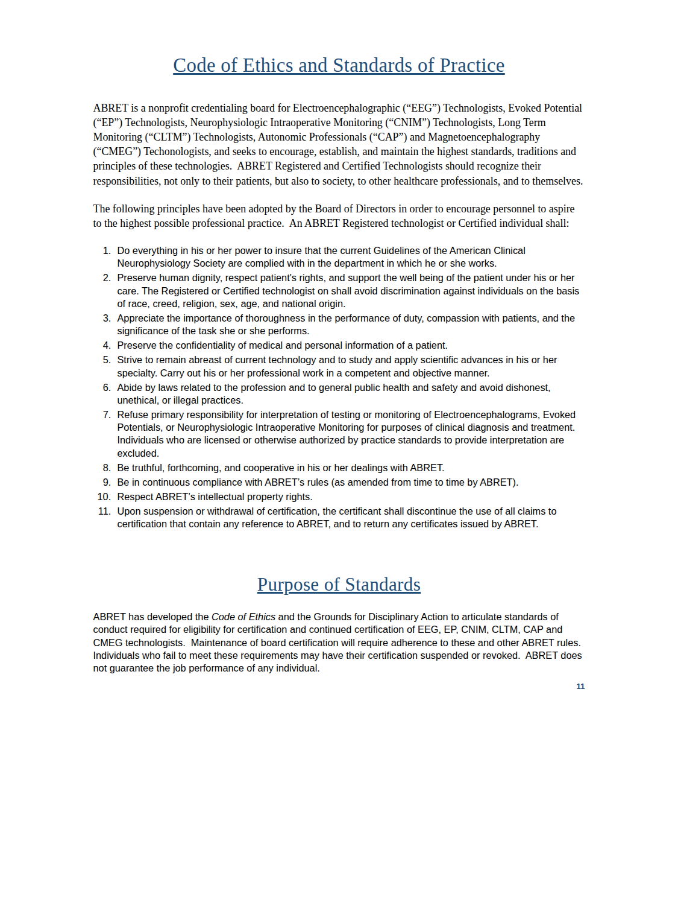Code of Ethics and Standards of Practice
ABRET is a nonprofit credentialing board for Electroencephalographic (“EEG”) Technologists, Evoked Potential (“EP”) Technologists, Neurophysiologic Intraoperative Monitoring (“CNIM”) Technologists, Long Term Monitoring (“CLTM”) Technologists, Autonomic Professionals (“CAP”) and Magnetoencephalography (“CMEG”) Techonologists, and seeks to encourage, establish, and maintain the highest standards, traditions and principles of these technologies. ABRET Registered and Certified Technologists should recognize their responsibilities, not only to their patients, but also to society, to other healthcare professionals, and to themselves.
The following principles have been adopted by the Board of Directors in order to encourage personnel to aspire to the highest possible professional practice. An ABRET Registered technologist or Certified individual shall:
Do everything in his or her power to insure that the current Guidelines of the American Clinical Neurophysiology Society are complied with in the department in which he or she works.
Preserve human dignity, respect patient's rights, and support the well being of the patient under his or her care. The Registered or Certified technologist on shall avoid discrimination against individuals on the basis of race, creed, religion, sex, age, and national origin.
Appreciate the importance of thoroughness in the performance of duty, compassion with patients, and the significance of the task she or she performs.
Preserve the confidentiality of medical and personal information of a patient.
Strive to remain abreast of current technology and to study and apply scientific advances in his or her specialty. Carry out his or her professional work in a competent and objective manner.
Abide by laws related to the profession and to general public health and safety and avoid dishonest, unethical, or illegal practices.
Refuse primary responsibility for interpretation of testing or monitoring of Electroencephalograms, Evoked Potentials, or Neurophysiologic Intraoperative Monitoring for purposes of clinical diagnosis and treatment. Individuals who are licensed or otherwise authorized by practice standards to provide interpretation are excluded.
Be truthful, forthcoming, and cooperative in his or her dealings with ABRET.
Be in continuous compliance with ABRET’s rules (as amended from time to time by ABRET).
Respect ABRET’s intellectual property rights.
Upon suspension or withdrawal of certification, the certificant shall discontinue the use of all claims to certification that contain any reference to ABRET, and to return any certificates issued by ABRET.
Purpose of Standards
ABRET has developed the Code of Ethics and the Grounds for Disciplinary Action to articulate standards of conduct required for eligibility for certification and continued certification of EEG, EP, CNIM, CLTM, CAP and CMEG technologists. Maintenance of board certification will require adherence to these and other ABRET rules. Individuals who fail to meet these requirements may have their certification suspended or revoked. ABRET does not guarantee the job performance of any individual.
11